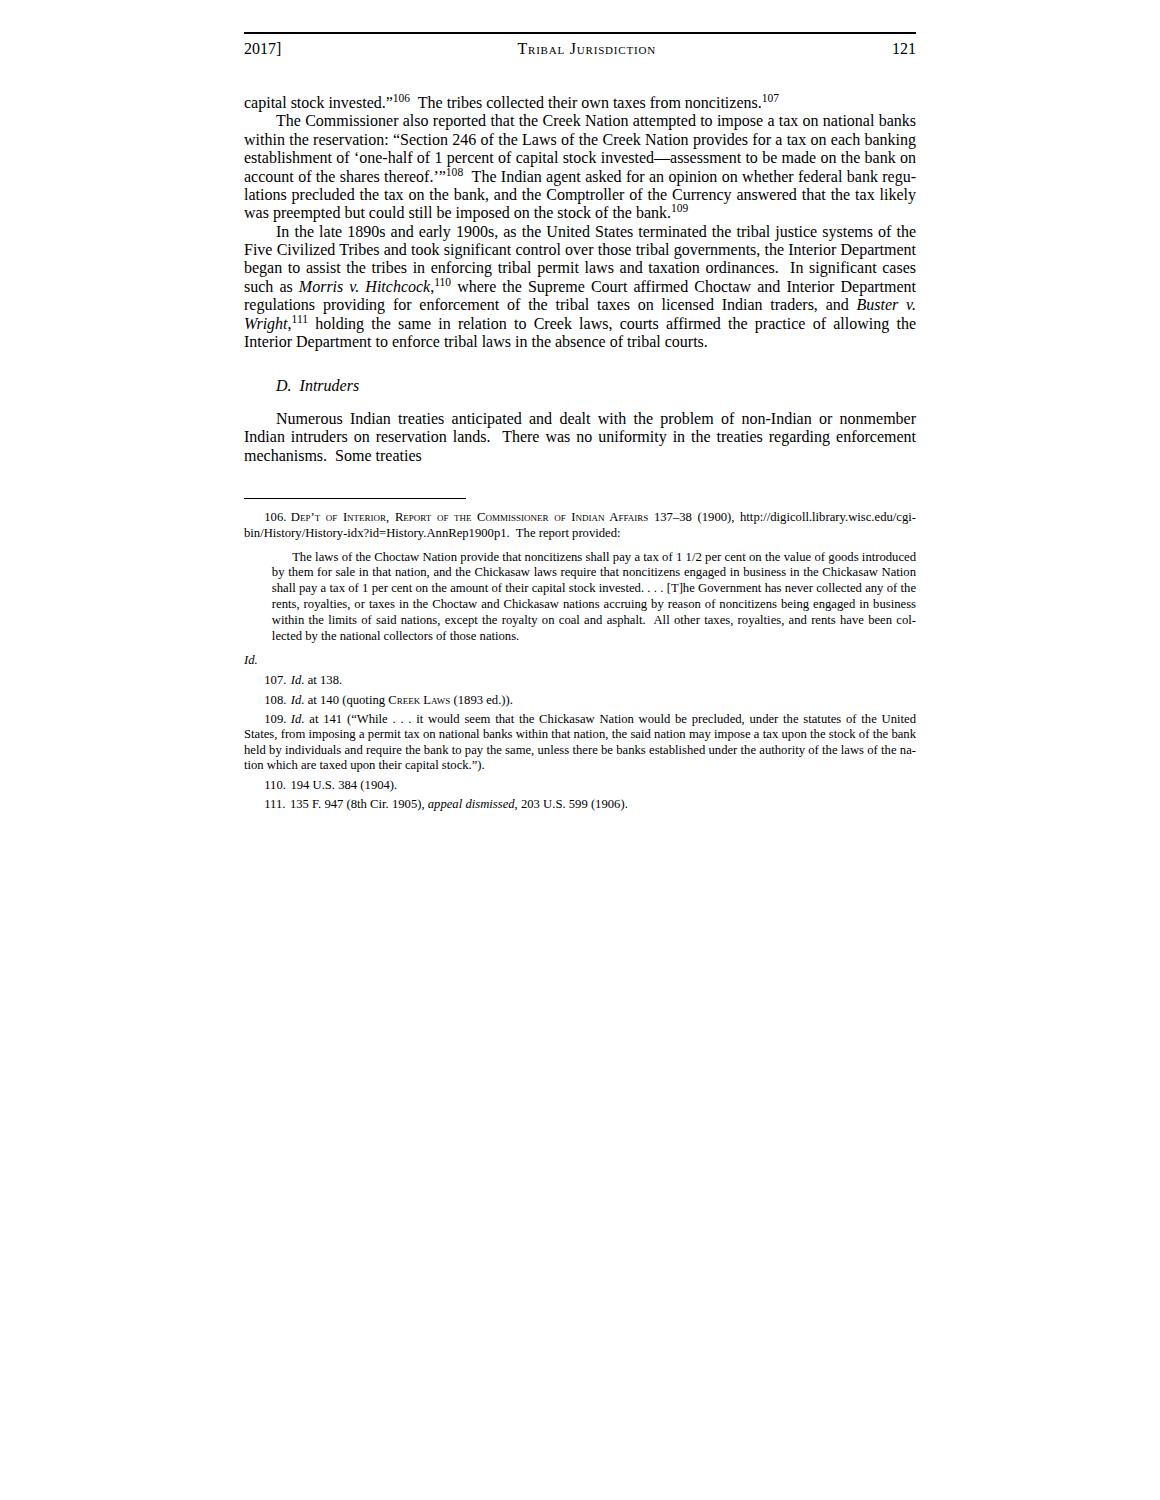2017] Tribal Jurisdiction 121
capital stock invested.”106 The tribes collected their own taxes from noncitizens.107
The Commissioner also reported that the Creek Nation attempted to impose a tax on national banks within the reservation: “Section 246 of the Laws of the Creek Nation provides for a tax on each banking establishment of ‘one-half of 1 percent of capital stock invested—assessment to be made on the bank on account of the shares thereof.’”108 The Indian agent asked for an opinion on whether federal bank regulations precluded the tax on the bank, and the Comptroller of the Currency answered that the tax likely was preempted but could still be imposed on the stock of the bank.109
In the late 1890s and early 1900s, as the United States terminated the tribal justice systems of the Five Civilized Tribes and took significant control over those tribal governments, the Interior Department began to assist the tribes in enforcing tribal permit laws and taxation ordinances. In significant cases such as Morris v. Hitchcock,110 where the Supreme Court affirmed Choctaw and Interior Department regulations providing for enforcement of the tribal taxes on licensed Indian traders, and Buster v. Wright,111 holding the same in relation to Creek laws, courts affirmed the practice of allowing the Interior Department to enforce tribal laws in the absence of tribal courts.
D. Intruders
Numerous Indian treaties anticipated and dealt with the problem of non-Indian or nonmember Indian intruders on reservation lands. There was no uniformity in the treaties regarding enforcement mechanisms. Some treaties
106. Dep’t of Interior, Report of the Commissioner of Indian Affairs 137–38 (1900), http://digicoll.library.wisc.edu/cgi-bin/History/History-idx?id=History.AnnRep1900p1. The report provided:
The laws of the Choctaw Nation provide that noncitizens shall pay a tax of 1 1/2 per cent on the value of goods introduced by them for sale in that nation, and the Chickasaw laws require that noncitizens engaged in business in the Chickasaw Nation shall pay a tax of 1 per cent on the amount of their capital stock invested. . . . [T]he Government has never collected any of the rents, royalties, or taxes in the Choctaw and Chickasaw nations accruing by reason of noncitizens being engaged in business within the limits of said nations, except the royalty on coal and asphalt. All other taxes, royalties, and rents have been collected by the national collectors of those nations.
Id.
107. Id. at 138.
108. Id. at 140 (quoting Creek Laws (1893 ed.)).
109. Id. at 141 (“While . . . it would seem that the Chickasaw Nation would be precluded, under the statutes of the United States, from imposing a permit tax on national banks within that nation, the said nation may impose a tax upon the stock of the bank held by individuals and require the bank to pay the same, unless there be banks established under the authority of the laws of the nation which are taxed upon their capital stock.”).
110. 194 U.S. 384 (1904).
111. 135 F. 947 (8th Cir. 1905), appeal dismissed, 203 U.S. 599 (1906).